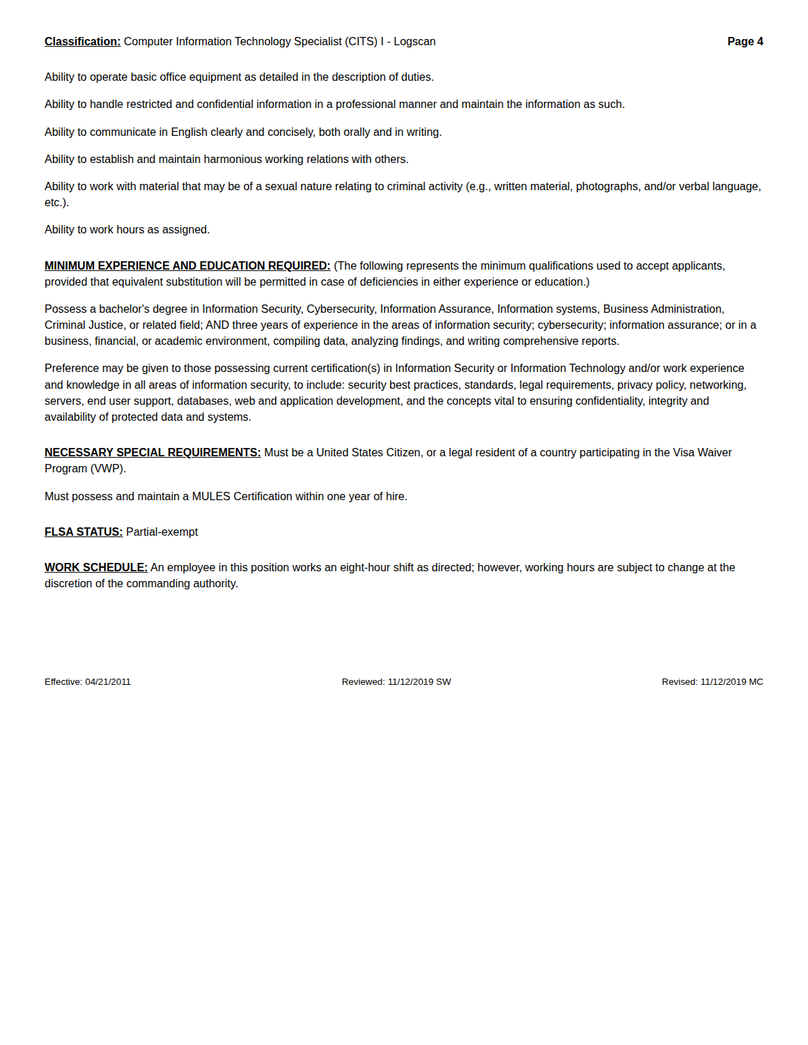Classification: Computer Information Technology Specialist (CITS) I - Logscan
Page 4
Ability to operate basic office equipment as detailed in the description of duties.
Ability to handle restricted and confidential information in a professional manner and maintain the information as such.
Ability to communicate in English clearly and concisely, both orally and in writing.
Ability to establish and maintain harmonious working relations with others.
Ability to work with material that may be of a sexual nature relating to criminal activity (e.g., written material, photographs, and/or verbal language, etc.).
Ability to work hours as assigned.
MINIMUM EXPERIENCE AND EDUCATION REQUIRED: (The following represents the minimum qualifications used to accept applicants, provided that equivalent substitution will be permitted in case of deficiencies in either experience or education.)
Possess a bachelor's degree in Information Security, Cybersecurity, Information Assurance, Information systems, Business Administration, Criminal Justice, or related field; AND three years of experience in the areas of information security; cybersecurity; information assurance; or in a business, financial, or academic environment, compiling data, analyzing findings, and writing comprehensive reports.
Preference may be given to those possessing current certification(s) in Information Security or Information Technology and/or work experience and knowledge in all areas of information security, to include: security best practices, standards, legal requirements, privacy policy, networking, servers, end user support, databases, web and application development, and the concepts vital to ensuring confidentiality, integrity and availability of protected data and systems.
NECESSARY SPECIAL REQUIREMENTS: Must be a United States Citizen, or a legal resident of a country participating in the Visa Waiver Program (VWP).
Must possess and maintain a MULES Certification within one year of hire.
FLSA STATUS: Partial-exempt
WORK SCHEDULE: An employee in this position works an eight-hour shift as directed; however, working hours are subject to change at the discretion of the commanding authority.
Effective: 04/21/2011 Reviewed: 11/12/2019 SW Revised: 11/12/2019 MC